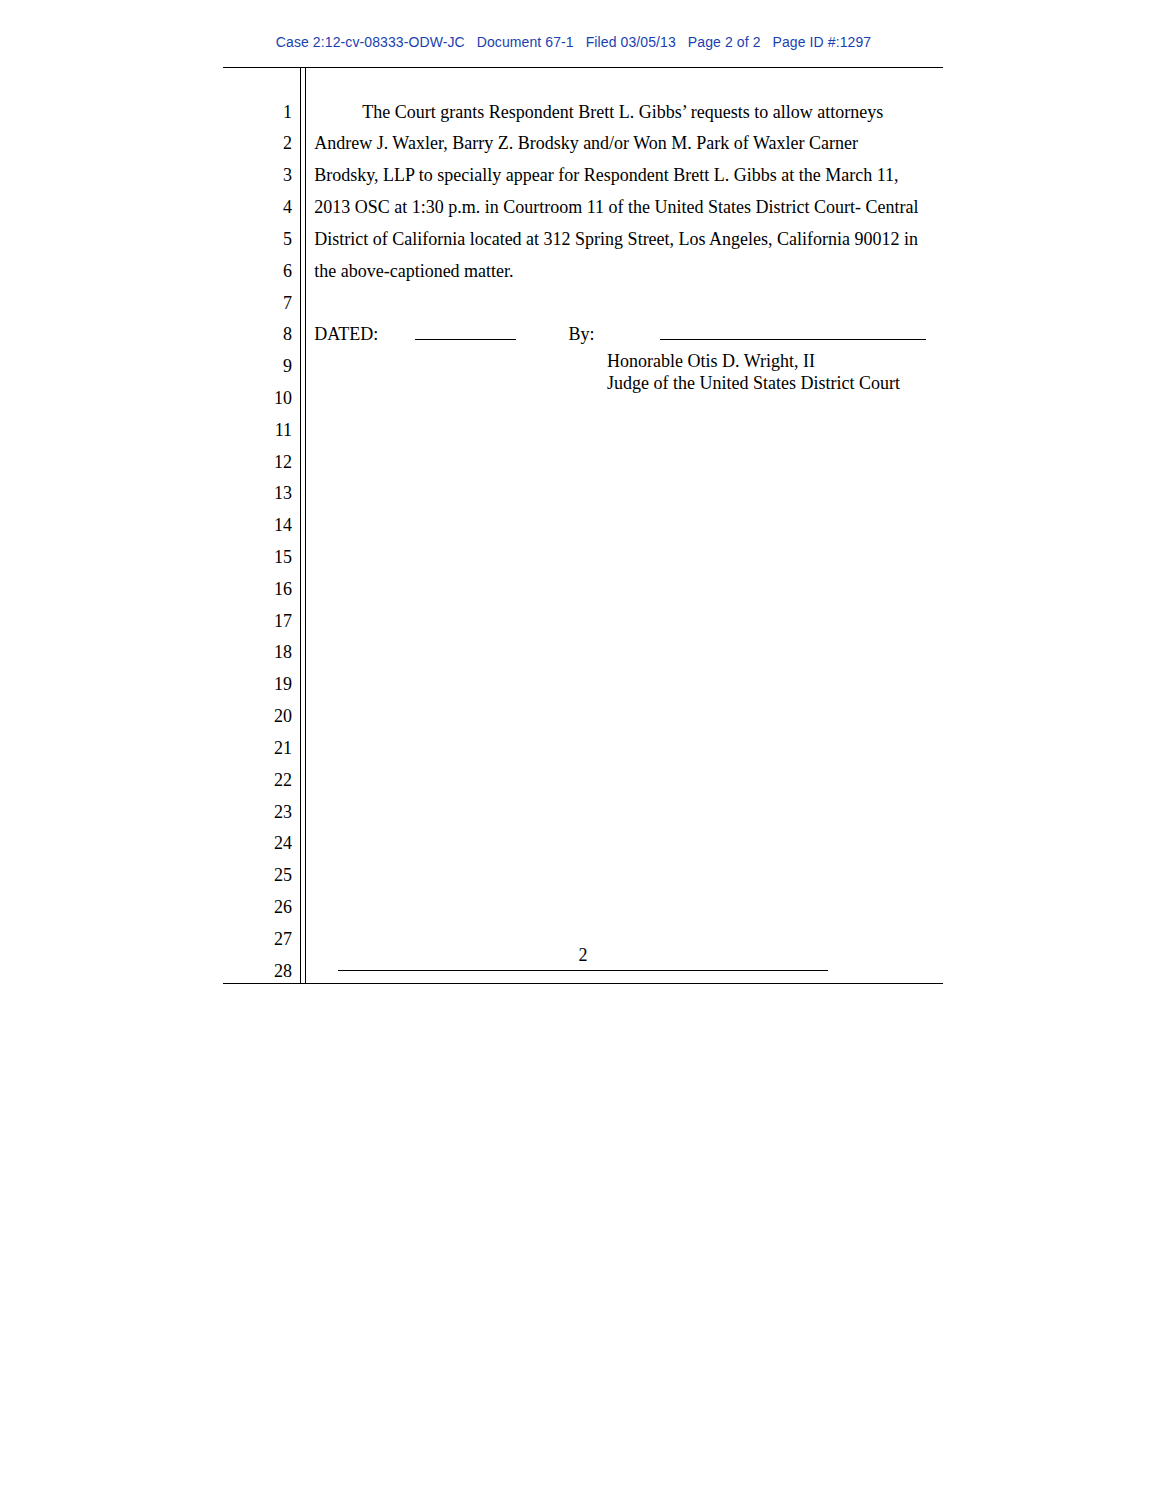Case 2:12-cv-08333-ODW-JC Document 67-1 Filed 03/05/13 Page 2 of 2 Page ID #:1297
1
2
3
4
5
6
7
8
9
10
11
12
13
14
15
16
17
18
19
20
21
22
23
24
25
26
27
28
The Court grants Respondent Brett L. Gibbs’ requests to allow attorneys Andrew J. Waxler, Barry Z. Brodsky and/or Won M. Park of Waxler Carner Brodsky, LLP to specially appear for Respondent Brett L. Gibbs at the March 11, 2013 OSC at 1:30 p.m. in Courtroom 11 of the United States District Court- Central District of California located at 312 Spring Street, Los Angeles, California 90012 in the above-captioned matter.
DATED: By:
Honorable Otis D. Wright, II
Judge of the United States District Court
2